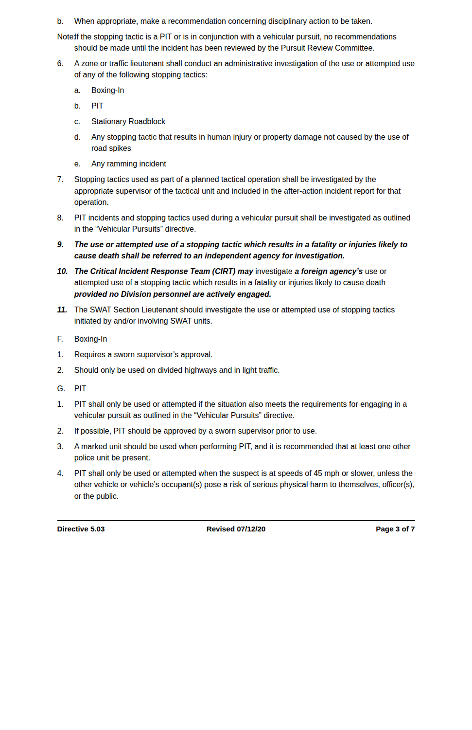b. When appropriate, make a recommendation concerning disciplinary action to be taken.
Note: If the stopping tactic is a PIT or is in conjunction with a vehicular pursuit, no recommendations should be made until the incident has been reviewed by the Pursuit Review Committee.
6. A zone or traffic lieutenant shall conduct an administrative investigation of the use or attempted use of any of the following stopping tactics:
a. Boxing-In
b. PIT
c. Stationary Roadblock
d. Any stopping tactic that results in human injury or property damage not caused by the use of road spikes
e. Any ramming incident
7. Stopping tactics used as part of a planned tactical operation shall be investigated by the appropriate supervisor of the tactical unit and included in the after-action incident report for that operation.
8. PIT incidents and stopping tactics used during a vehicular pursuit shall be investigated as outlined in the “Vehicular Pursuits” directive.
9. The use or attempted use of a stopping tactic which results in a fatality or injuries likely to cause death shall be referred to an independent agency for investigation.
10. The Critical Incident Response Team (CIRT) may investigate a foreign agency’s use or attempted use of a stopping tactic which results in a fatality or injuries likely to cause death provided no Division personnel are actively engaged.
11. The SWAT Section Lieutenant should investigate the use or attempted use of stopping tactics initiated by and/or involving SWAT units.
F. Boxing-In
1. Requires a sworn supervisor’s approval.
2. Should only be used on divided highways and in light traffic.
G. PIT
1. PIT shall only be used or attempted if the situation also meets the requirements for engaging in a vehicular pursuit as outlined in the “Vehicular Pursuits” directive.
2. If possible, PIT should be approved by a sworn supervisor prior to use.
3. A marked unit should be used when performing PIT, and it is recommended that at least one other police unit be present.
4. PIT shall only be used or attempted when the suspect is at speeds of 45 mph or slower, unless the other vehicle or vehicle’s occupant(s) pose a risk of serious physical harm to themselves, officer(s), or the public.
Directive 5.03 Revised 07/12/20 Page 3 of 7